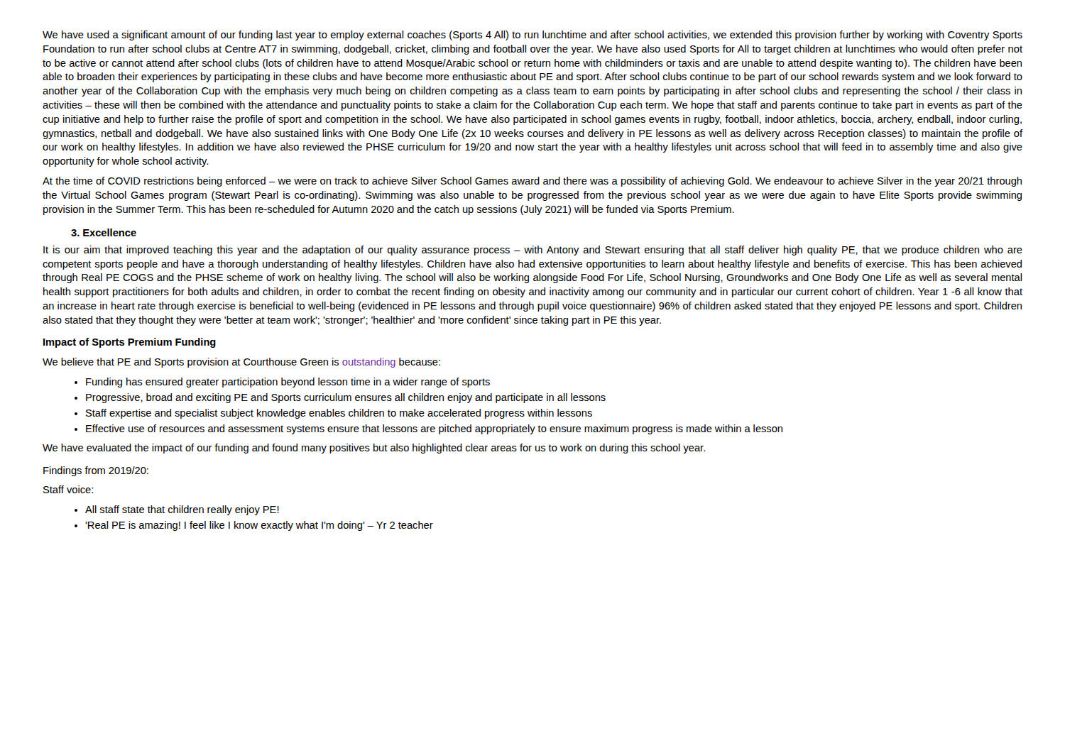We have used a significant amount of our funding last year to employ external coaches (Sports 4 All) to run lunchtime and after school activities, we extended this provision further by working with Coventry Sports Foundation to run after school clubs at Centre AT7 in swimming, dodgeball, cricket, climbing and football over the year. We have also used Sports for All to target children at lunchtimes who would often prefer not to be active or cannot attend after school clubs (lots of children have to attend Mosque/Arabic school or return home with childminders or taxis and are unable to attend despite wanting to). The children have been able to broaden their experiences by participating in these clubs and have become more enthusiastic about PE and sport. After school clubs continue to be part of our school rewards system and we look forward to another year of the Collaboration Cup with the emphasis very much being on children competing as a class team to earn points by participating in after school clubs and representing the school / their class in activities – these will then be combined with the attendance and punctuality points to stake a claim for the Collaboration Cup each term. We hope that staff and parents continue to take part in events as part of the cup initiative and help to further raise the profile of sport and competition in the school. We have also participated in school games events in rugby, football, indoor athletics, boccia, archery, endball, indoor curling, gymnastics, netball and dodgeball. We have also sustained links with One Body One Life (2x 10 weeks courses and delivery in PE lessons as well as delivery across Reception classes) to maintain the profile of our work on healthy lifestyles. In addition we have also reviewed the PHSE curriculum for 19/20 and now start the year with a healthy lifestyles unit across school that will feed in to assembly time and also give opportunity for whole school activity.
At the time of COVID restrictions being enforced – we were on track to achieve Silver School Games award and there was a possibility of achieving Gold. We endeavour to achieve Silver in the year 20/21 through the Virtual School Games program (Stewart Pearl is co-ordinating). Swimming was also unable to be progressed from the previous school year as we were due again to have Elite Sports provide swimming provision in the Summer Term. This has been re-scheduled for Autumn 2020 and the catch up sessions (July 2021) will be funded via Sports Premium.
3. Excellence
It is our aim that improved teaching this year and the adaptation of our quality assurance process – with Antony and Stewart ensuring that all staff deliver high quality PE, that we produce children who are competent sports people and have a thorough understanding of healthy lifestyles. Children have also had extensive opportunities to learn about healthy lifestyle and benefits of exercise. This has been achieved through Real PE COGS and the PHSE scheme of work on healthy living. The school will also be working alongside Food For Life, School Nursing, Groundworks and One Body One Life as well as several mental health support practitioners for both adults and children, in order to combat the recent finding on obesity and inactivity among our community and in particular our current cohort of children. Year 1 -6 all know that an increase in heart rate through exercise is beneficial to well-being (evidenced in PE lessons and through pupil voice questionnaire) 96% of children asked stated that they enjoyed PE lessons and sport. Children also stated that they thought they were 'better at team work'; 'stronger'; 'healthier' and 'more confident' since taking part in PE this year.
Impact of Sports Premium Funding
We believe that PE and Sports provision at Courthouse Green is outstanding because:
Funding has ensured greater participation beyond lesson time in a wider range of sports
Progressive, broad and exciting PE and Sports curriculum ensures all children enjoy and participate in all lessons
Staff expertise and specialist subject knowledge enables children to make accelerated progress within lessons
Effective use of resources and assessment systems ensure that lessons are pitched appropriately to ensure maximum progress is made within a lesson
We have evaluated the impact of our funding and found many positives but also highlighted clear areas for us to work on during this school year.
Findings from 2019/20:
Staff voice:
All staff state that children really enjoy PE!
'Real PE is amazing! I feel like I know exactly what I'm doing' – Yr 2 teacher